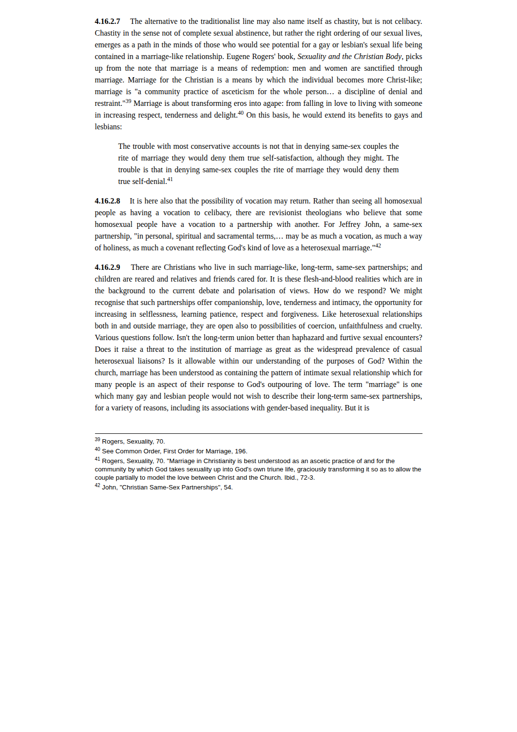4.16.2.7 The alternative to the traditionalist line may also name itself as chastity, but is not celibacy. Chastity in the sense not of complete sexual abstinence, but rather the right ordering of our sexual lives, emerges as a path in the minds of those who would see potential for a gay or lesbian's sexual life being contained in a marriage-like relationship. Eugene Rogers' book, Sexuality and the Christian Body, picks up from the note that marriage is a means of redemption: men and women are sanctified through marriage. Marriage for the Christian is a means by which the individual becomes more Christ-like; marriage is "a community practice of asceticism for the whole person… a discipline of denial and restraint."39 Marriage is about transforming eros into agape: from falling in love to living with someone in increasing respect, tenderness and delight.40 On this basis, he would extend its benefits to gays and lesbians:
The trouble with most conservative accounts is not that in denying same-sex couples the rite of marriage they would deny them true self-satisfaction, although they might. The trouble is that in denying same-sex couples the rite of marriage they would deny them true self-denial.41
4.16.2.8 It is here also that the possibility of vocation may return. Rather than seeing all homosexual people as having a vocation to celibacy, there are revisionist theologians who believe that some homosexual people have a vocation to a partnership with another. For Jeffrey John, a same-sex partnership, "in personal, spiritual and sacramental terms,… may be as much a vocation, as much a way of holiness, as much a covenant reflecting God's kind of love as a heterosexual marriage."42
4.16.2.9 There are Christians who live in such marriage-like, long-term, same-sex partnerships; and children are reared and relatives and friends cared for. It is these flesh-and-blood realities which are in the background to the current debate and polarisation of views. How do we respond? We might recognise that such partnerships offer companionship, love, tenderness and intimacy, the opportunity for increasing in selflessness, learning patience, respect and forgiveness. Like heterosexual relationships both in and outside marriage, they are open also to possibilities of coercion, unfaithfulness and cruelty. Various questions follow. Isn't the long-term union better than haphazard and furtive sexual encounters? Does it raise a threat to the institution of marriage as great as the widespread prevalence of casual heterosexual liaisons? Is it allowable within our understanding of the purposes of God? Within the church, marriage has been understood as containing the pattern of intimate sexual relationship which for many people is an aspect of their response to God's outpouring of love. The term "marriage" is one which many gay and lesbian people would not wish to describe their long-term same-sex partnerships, for a variety of reasons, including its associations with gender-based inequality. But it is
39 Rogers, Sexuality, 70.
40 See Common Order, First Order for Marriage, 196.
41 Rogers, Sexuality, 70. "Marriage in Christianity is best understood as an ascetic practice of and for the community by which God takes sexuality up into God's own triune life, graciously transforming it so as to allow the couple partially to model the love between Christ and the Church. Ibid., 72-3.
42 John, "Christian Same-Sex Partnerships", 54.